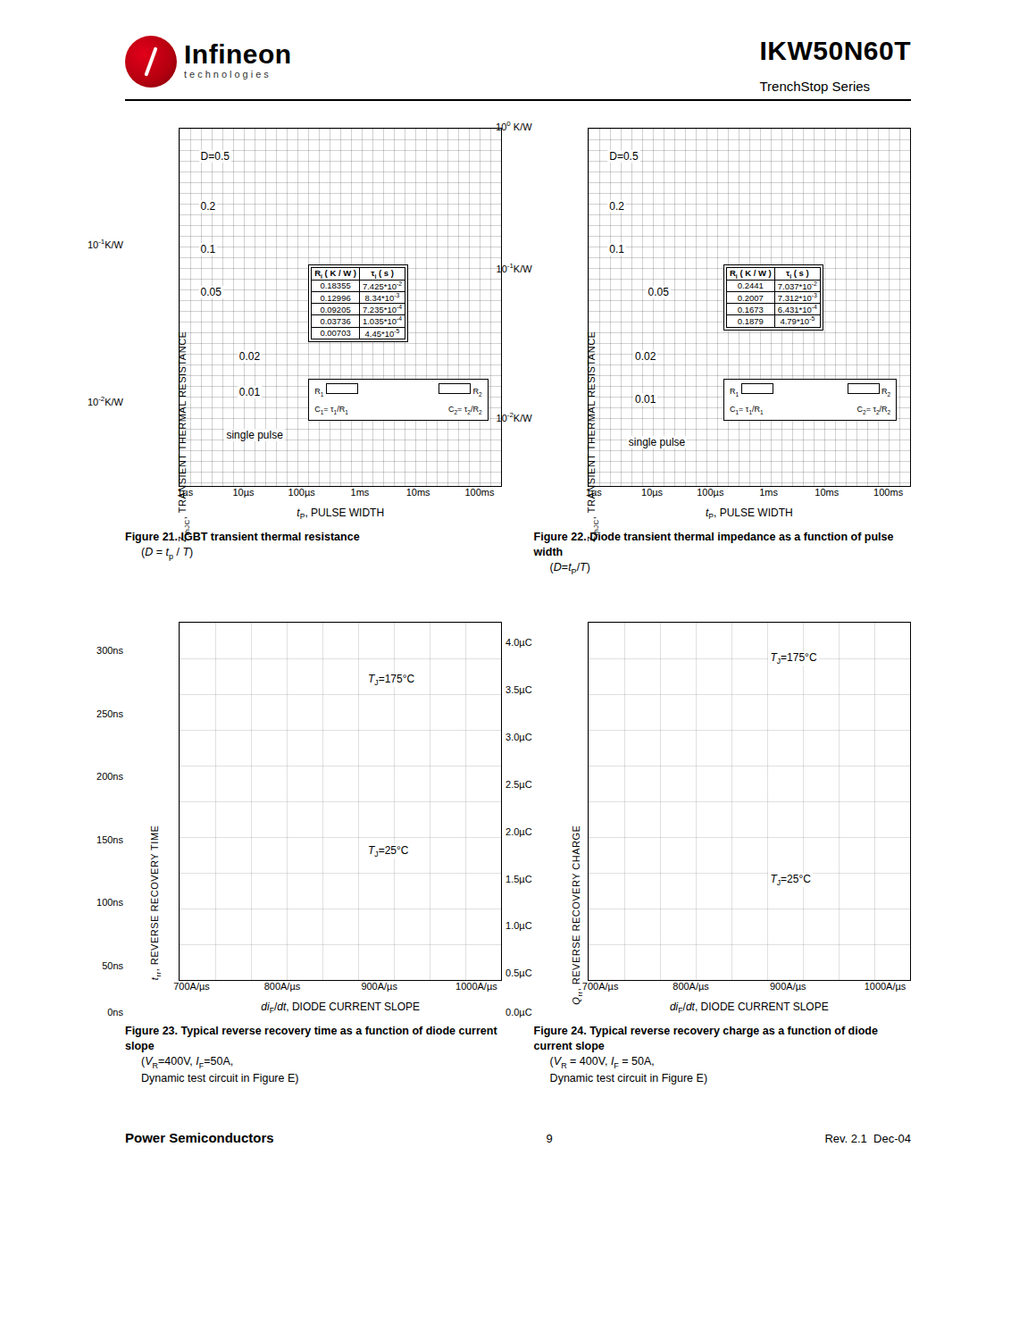Infineon
technologies
IKW50N60T
TrenchStop Series
ZthJC, TRANSIENT THERMAL RESISTANCE
10-1K/W 10-2K/W
D=0.5
0.2
0.1
0.05
0.02
0.01
single pulse
| R i ( K / W ) | τ i ( s ) |
| --- | --- |
| 0.18355 | 7.425*10 -2 |
| 0.12996 | 8.34*10 -3 |
| 0.09205 | 7.235*10 -4 |
| 0.03736 | 1.035*10 -4 |
| 0.00703 | 4.45*10 -5 |
R1 R2
C1= τ1/R1 C2= τ2/R2
1µs 10µs 100µs 1ms 10ms 100ms
tP, PULSE WIDTH
Figure 21. IGBT transient thermal resistance (D = tp / T)
ZthJC, TRANSIENT THERMAL RESISTANCE
100 K/W 10-1K/W 10-2K/W
D=0.5
0.2
0.1
0.05
0.02
0.01
single pulse
| R i ( K / W ) | τ i ( s ) |
| --- | --- |
| 0.2441 | 7.037*10 -2 |
| 0.2007 | 7.312*10 -3 |
| 0.1673 | 6.431*10 -4 |
| 0.1879 | 4.79*10 -5 |
R1 R2
C1= τ1/R1 C2= τ2/R2
1µs 10µs 100µs 1ms 10ms 100ms
tP, PULSE WIDTH
Figure 22. Diode transient thermal impedance as a function of pulse width (D=tP/T)
trr, REVERSE RECOVERY TIME
300ns 250ns 200ns 150ns 100ns 50ns 0ns
TJ=175°C
TJ=25°C
700A/µs 800A/µs 900A/µs 1000A/µs
diF/dt, DIODE CURRENT SLOPE
Figure 23. Typical reverse recovery time as a function of diode current slope (VR=400V, IF=50A, Dynamic test circuit in Figure E)
Qrr, REVERSE RECOVERY CHARGE
4.0µC 3.5µC 3.0µC 2.5µC 2.0µC 1.5µC 1.0µC 0.5µC 0.0µC
TJ=175°C
TJ=25°C
700A/µs 800A/µs 900A/µs 1000A/µs
diF/dt, DIODE CURRENT SLOPE
Figure 24. Typical reverse recovery charge as a function of diode current slope (VR = 400V, IF = 50A, Dynamic test circuit in Figure E)
Power Semiconductors
9
Rev. 2.1 Dec-04